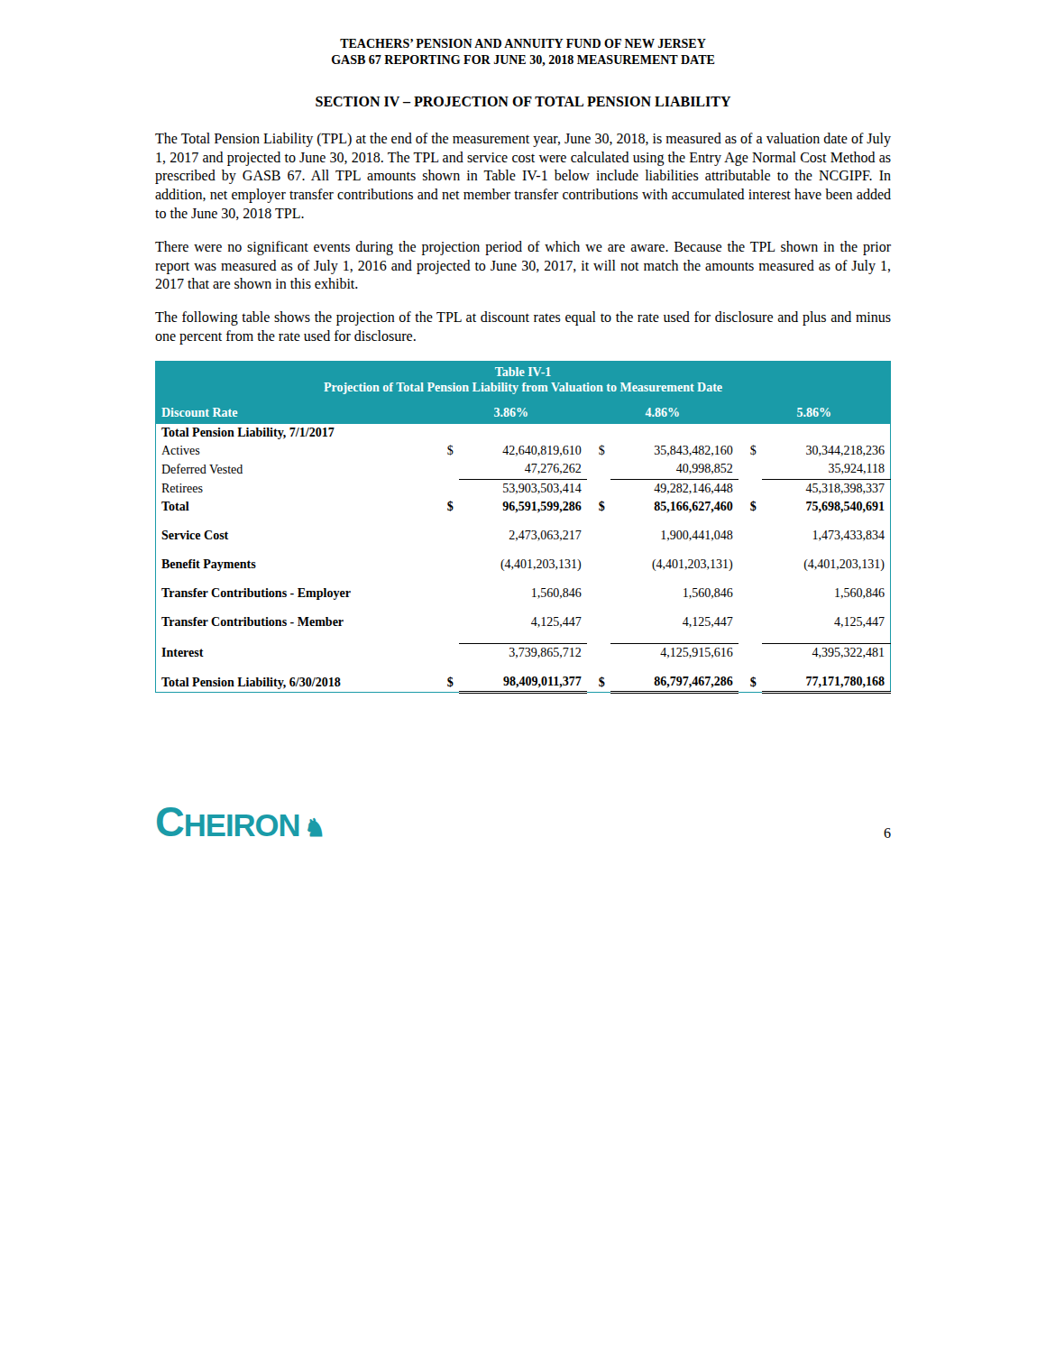TEACHERS’ PENSION AND ANNUITY FUND OF NEW JERSEY
GASB 67 REPORTING FOR JUNE 30, 2018 MEASUREMENT DATE
SECTION IV – PROJECTION OF TOTAL PENSION LIABILITY
The Total Pension Liability (TPL) at the end of the measurement year, June 30, 2018, is measured as of a valuation date of July 1, 2017 and projected to June 30, 2018. The TPL and service cost were calculated using the Entry Age Normal Cost Method as prescribed by GASB 67. All TPL amounts shown in Table IV-1 below include liabilities attributable to the NCGIPF. In addition, net employer transfer contributions and net member transfer contributions with accumulated interest have been added to the June 30, 2018 TPL.
There were no significant events during the projection period of which we are aware. Because the TPL shown in the prior report was measured as of July 1, 2016 and projected to June 30, 2017, it will not match the amounts measured as of July 1, 2017 that are shown in this exhibit.
The following table shows the projection of the TPL at discount rates equal to the rate used for disclosure and plus and minus one percent from the rate used for disclosure.
Table IV-1 Projection of Total Pension Liability from Valuation to Measurement Date
| Discount Rate | 3.86% | 4.86% | 5.86% |
| --- | --- | --- | --- |
| Total Pension Liability, 7/1/2017 | | | | | | |
| Actives | $ | 42,640,819,610 | $ | 35,843,482,160 | $ | 30,344,218,236 |
| Deferred Vested | | 47,276,262 | | 40,998,852 | | 35,924,118 |
| Retirees | | 53,903,503,414 | | 49,282,146,448 | | 45,318,398,337 |
| Total | $ | 96,591,599,286 | $ | 85,166,627,460 | $ | 75,698,540,691 |
| Service Cost | | 2,473,063,217 | | 1,900,441,048 | | 1,473,433,834 |
| Benefit Payments | | (4,401,203,131) | | (4,401,203,131) | | (4,401,203,131) |
| Transfer Contributions - Employer | | 1,560,846 | | 1,560,846 | | 1,560,846 |
| Transfer Contributions - Member | | 4,125,447 | | 4,125,447 | | 4,125,447 |
| Interest | | 3,739,865,712 | | 4,125,915,616 | | 4,395,322,481 |
| Total Pension Liability, 6/30/2018 | $ | 98,409,011,377 | $ | 86,797,467,286 | $ | 77,171,780,168 |
CHEIRON♞
6